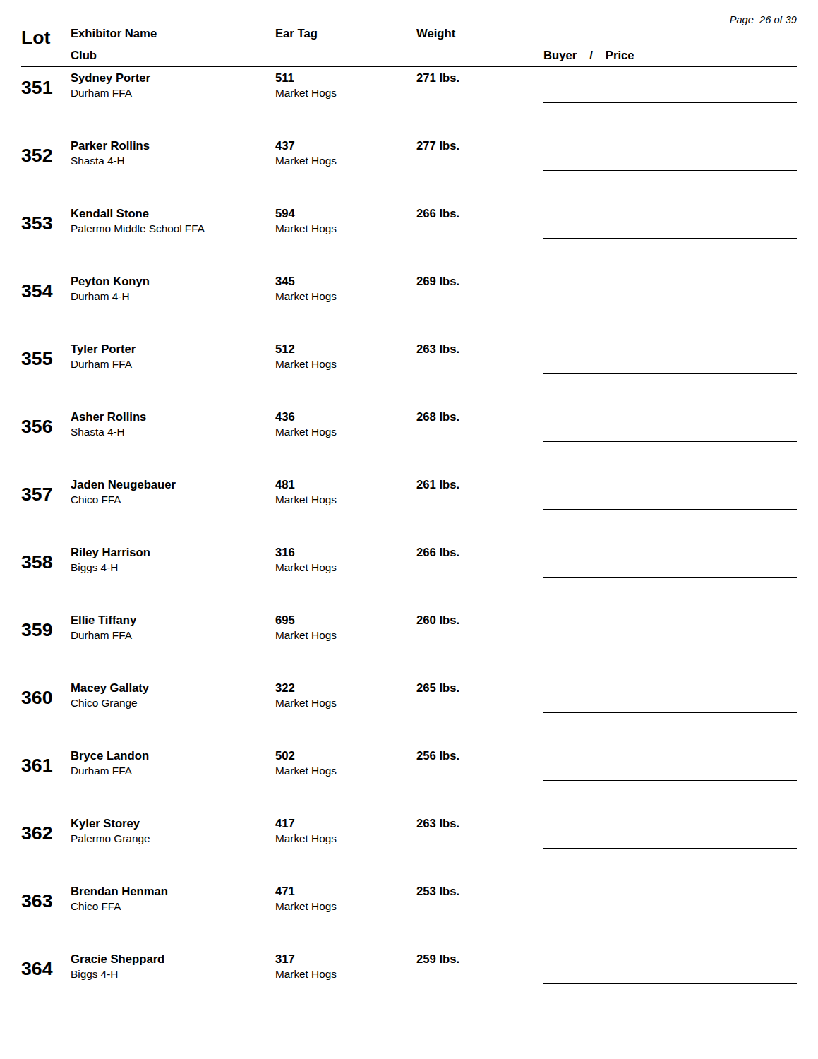Page 26 of 39
| Lot | Exhibitor Name | Ear Tag | Weight | |
| | Club | | | Buyer / Price |
| 351 | Sydney Porter Durham FFA | 511 Market Hogs | 271 lbs. | |
| 352 | Parker Rollins Shasta 4-H | 437 Market Hogs | 277 lbs. | |
| 353 | Kendall Stone Palermo Middle School FFA | 594 Market Hogs | 266 lbs. | |
| 354 | Peyton Konyn Durham 4-H | 345 Market Hogs | 269 lbs. | |
| 355 | Tyler Porter Durham FFA | 512 Market Hogs | 263 lbs. | |
| 356 | Asher Rollins Shasta 4-H | 436 Market Hogs | 268 lbs. | |
| 357 | Jaden Neugebauer Chico FFA | 481 Market Hogs | 261 lbs. | |
| 358 | Riley Harrison Biggs 4-H | 316 Market Hogs | 266 lbs. | |
| 359 | Ellie Tiffany Durham FFA | 695 Market Hogs | 260 lbs. | |
| 360 | Macey Gallaty Chico Grange | 322 Market Hogs | 265 lbs. | |
| 361 | Bryce Landon Durham FFA | 502 Market Hogs | 256 lbs. | |
| 362 | Kyler Storey Palermo Grange | 417 Market Hogs | 263 lbs. | |
| 363 | Brendan Henman Chico FFA | 471 Market Hogs | 253 lbs. | |
| 364 | Gracie Sheppard Biggs 4-H | 317 Market Hogs | 259 lbs. | |